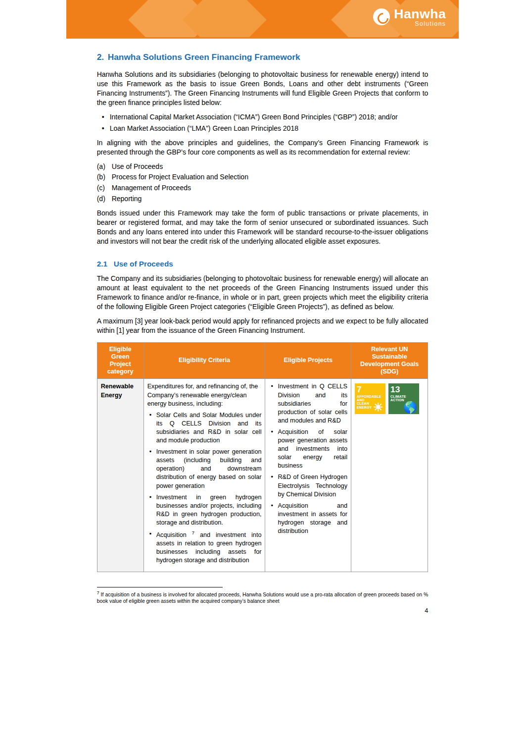Hanwha
Solutions
2. Hanwha Solutions Green Financing Framework
Hanwha Solutions and its subsidiaries (belonging to photovoltaic business for renewable energy) intend to use this Framework as the basis to issue Green Bonds, Loans and other debt instruments (“Green Financing Instruments”). The Green Financing Instruments will fund Eligible Green Projects that conform to the green finance principles listed below:
International Capital Market Association (“ICMA”) Green Bond Principles (“GBP”) 2018; and/or
Loan Market Association (“LMA”) Green Loan Principles 2018
In aligning with the above principles and guidelines, the Company’s Green Financing Framework is presented through the GBP’s four core components as well as its recommendation for external review:
Use of Proceeds
Process for Project Evaluation and Selection
Management of Proceeds
Reporting
Bonds issued under this Framework may take the form of public transactions or private placements, in bearer or registered format, and may take the form of senior unsecured or subordinated issuances. Such Bonds and any loans entered into under this Framework will be standard recourse-to-the-issuer obligations and investors will not bear the credit risk of the underlying allocated eligible asset exposures.
2.1 Use of Proceeds
The Company and its subsidiaries (belonging to photovoltaic business for renewable energy) will allocate an amount at least equivalent to the net proceeds of the Green Financing Instruments issued under this Framework to finance and/or re-finance, in whole or in part, green projects which meet the eligibility criteria of the following Eligible Green Project categories (“Eligible Green Projects”), as defined as below.
A maximum [3] year look-back period would apply for refinanced projects and we expect to be fully allocated within [1] year from the issuance of the Green Financing Instrument.
| Eligible Green Project category | Eligibility Criteria | Eligible Projects | Relevant UN Sustainable Development Goals (SDG) |
| --- | --- | --- | --- |
| Renewable Energy | Expenditures for, and refinancing of, the Company’s renewable energy/clean energy business, including: Solar Cells and Solar Modules under its Q CELLS Division and its subsidiaries and R&D in solar cell and module production Investment in solar power generation assets (including building and operation) and downstream distribution of energy based on solar power generation Investment in green hydrogen businesses and/or projects, including R&D in green hydrogen production, storage and distribution. Acquisition 7 and investment into assets in relation to green hydrogen businesses including assets for hydrogen storage and distribution | Investment in Q CELLS Division and its subsidiaries for production of solar cells and modules and R&D Acquisition of solar power generation assets and investments into solar energy retail business R&D of Green Hydrogen Electrolysis Technology by Chemical Division Acquisition and investment in assets for hydrogen storage and distribution | 7 AFFORDABLE AND CLEAN ENERGY ☀ 13 CLIMATE ACTION 🌎 |
7 If acquisition of a business is involved for allocated proceeds, Hanwha Solutions would use a pro-rata allocation of green proceeds based on % book value of eligible green assets within the acquired company’s balance sheet
4